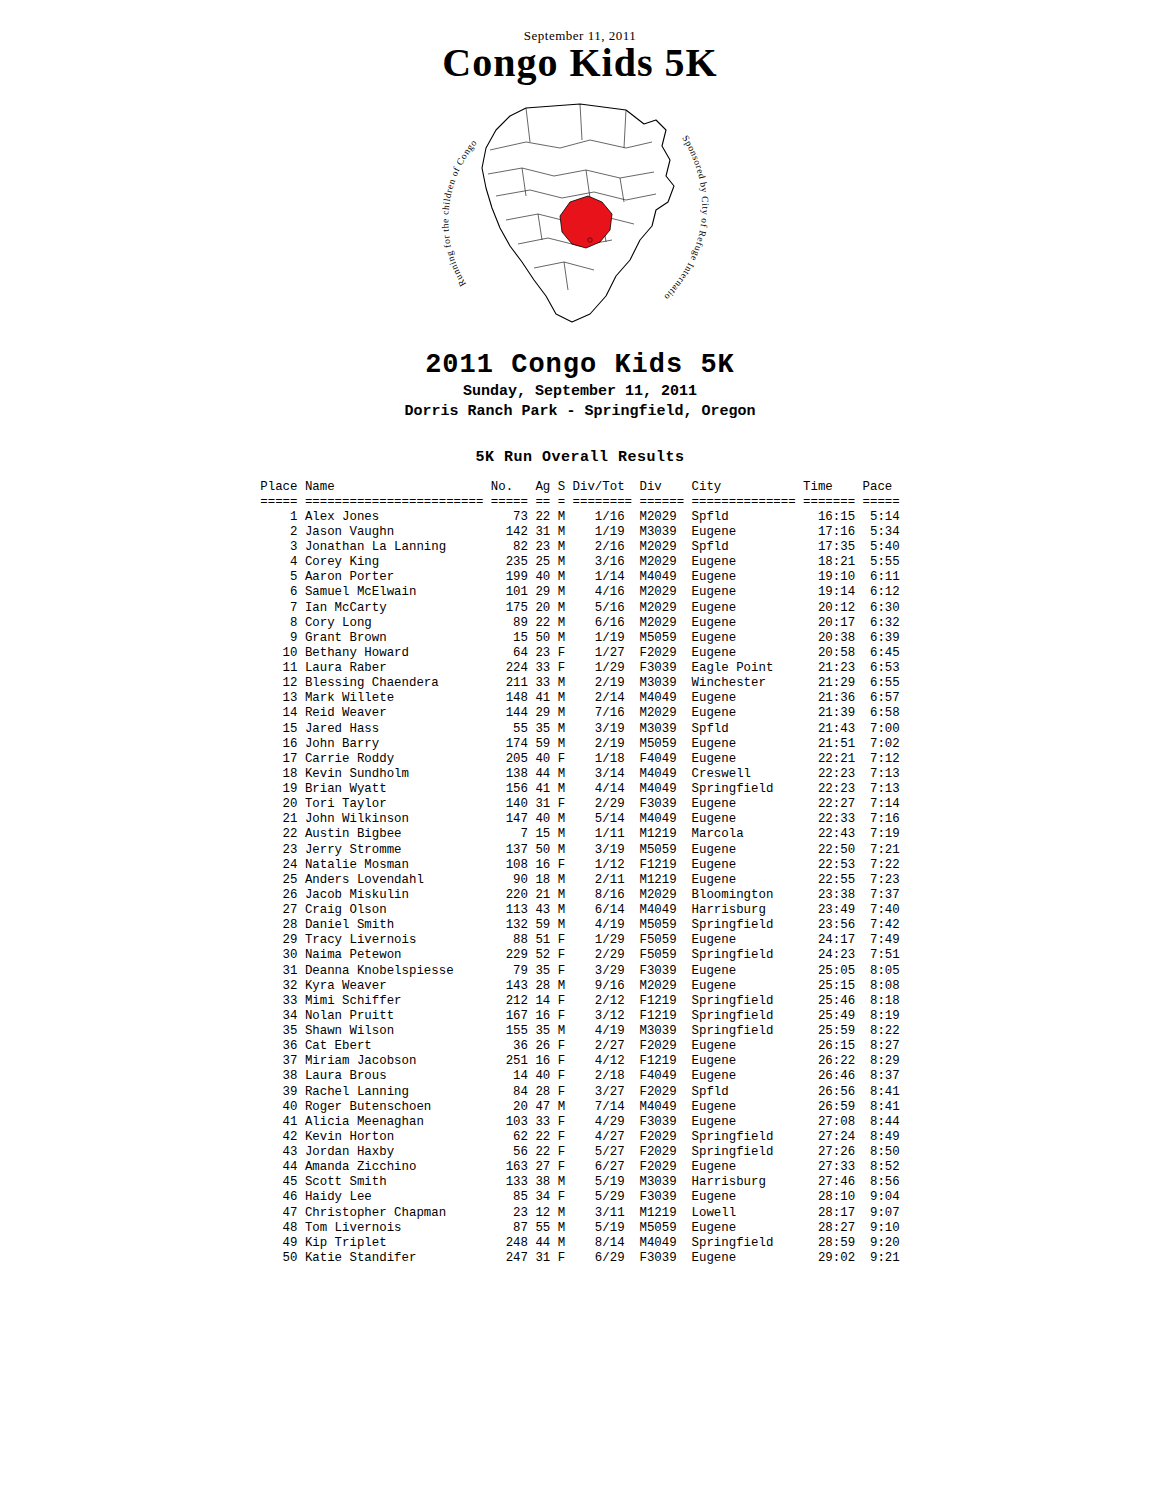September 11, 2011
Congo Kids 5K
Running for the children of Congo Sponsored by City of Refuge International, Inc.
2011 Congo Kids 5K
Sunday, September 11, 2011
Dorris Ranch Park - Springfield, Oregon
5K Run Overall Results
Place Name                     No.   Ag S Div/Tot  Div    City           Time    Pace
===== ======================== ===== == = ======== ====== ============== ======= =====
    1 Alex Jones                  73 22 M    1/16  M2029  Spfld            16:15  5:14
    2 Jason Vaughn               142 31 M    1/19  M3039  Eugene           17:16  5:34
    3 Jonathan La Lanning         82 23 M    2/16  M2029  Spfld            17:35  5:40
    4 Corey King                 235 25 M    3/16  M2029  Eugene           18:21  5:55
    5 Aaron Porter               199 40 M    1/14  M4049  Eugene           19:10  6:11
    6 Samuel McElwain            101 29 M    4/16  M2029  Eugene           19:14  6:12
    7 Ian McCarty                175 20 M    5/16  M2029  Eugene           20:12  6:30
    8 Cory Long                   89 22 M    6/16  M2029  Eugene           20:17  6:32
    9 Grant Brown                 15 50 M    1/19  M5059  Eugene           20:38  6:39
   10 Bethany Howard              64 23 F    1/27  F2029  Eugene           20:58  6:45
   11 Laura Raber                224 33 F    1/29  F3039  Eagle Point      21:23  6:53
   12 Blessing Chaendera         211 33 M    2/19  M3039  Winchester       21:29  6:55
   13 Mark Willete               148 41 M    2/14  M4049  Eugene           21:36  6:57
   14 Reid Weaver                144 29 M    7/16  M2029  Eugene           21:39  6:58
   15 Jared Hass                  55 35 M    3/19  M3039  Spfld            21:43  7:00
   16 John Barry                 174 59 M    2/19  M5059  Eugene           21:51  7:02
   17 Carrie Roddy               205 40 F    1/18  F4049  Eugene           22:21  7:12
   18 Kevin Sundholm             138 44 M    3/14  M4049  Creswell         22:23  7:13
   19 Brian Wyatt                156 41 M    4/14  M4049  Springfield      22:23  7:13
   20 Tori Taylor                140 31 F    2/29  F3039  Eugene           22:27  7:14
   21 John Wilkinson             147 40 M    5/14  M4049  Eugene           22:33  7:16
   22 Austin Bigbee                7 15 M    1/11  M1219  Marcola          22:43  7:19
   23 Jerry Stromme              137 50 M    3/19  M5059  Eugene           22:50  7:21
   24 Natalie Mosman             108 16 F    1/12  F1219  Eugene           22:53  7:22
   25 Anders Lovendahl            90 18 M    2/11  M1219  Eugene           22:55  7:23
   26 Jacob Miskulin             220 21 M    8/16  M2029  Bloomington      23:38  7:37
   27 Craig Olson                113 43 M    6/14  M4049  Harrisburg       23:49  7:40
   28 Daniel Smith               132 59 M    4/19  M5059  Springfield      23:56  7:42
   29 Tracy Livernois             88 51 F    1/29  F5059  Eugene           24:17  7:49
   30 Naima Petewon              229 52 F    2/29  F5059  Springfield      24:23  7:51
   31 Deanna Knobelspiesse        79 35 F    3/29  F3039  Eugene           25:05  8:05
   32 Kyra Weaver                143 28 M    9/16  M2029  Eugene           25:15  8:08
   33 Mimi Schiffer              212 14 F    2/12  F1219  Springfield      25:46  8:18
   34 Nolan Pruitt               167 16 F    3/12  F1219  Springfield      25:49  8:19
   35 Shawn Wilson               155 35 M    4/19  M3039  Springfield      25:59  8:22
   36 Cat Ebert                   36 26 F    2/27  F2029  Eugene           26:15  8:27
   37 Miriam Jacobson            251 16 F    4/12  F1219  Eugene           26:22  8:29
   38 Laura Brous                 14 40 F    2/18  F4049  Eugene           26:46  8:37
   39 Rachel Lanning              84 28 F    3/27  F2029  Spfld            26:56  8:41
   40 Roger Butenschoen           20 47 M    7/14  M4049  Eugene           26:59  8:41
   41 Alicia Meenaghan           103 33 F    4/29  F3039  Eugene           27:08  8:44
   42 Kevin Horton                62 22 F    4/27  F2029  Springfield      27:24  8:49
   43 Jordan Haxby                56 22 F    5/27  F2029  Springfield      27:26  8:50
   44 Amanda Zicchino            163 27 F    6/27  F2029  Eugene           27:33  8:52
   45 Scott Smith                133 38 M    5/19  M3039  Harrisburg       27:46  8:56
   46 Haidy Lee                   85 34 F    5/29  F3039  Eugene           28:10  9:04
   47 Christopher Chapman         23 12 M    3/11  M1219  Lowell           28:17  9:07
   48 Tom Livernois               87 55 M    5/19  M5059  Eugene           28:27  9:10
   49 Kip Triplet                248 44 M    8/14  M4049  Springfield      28:59  9:20
   50 Katie Standifer            247 31 F    6/29  F3039  Eugene           29:02  9:21